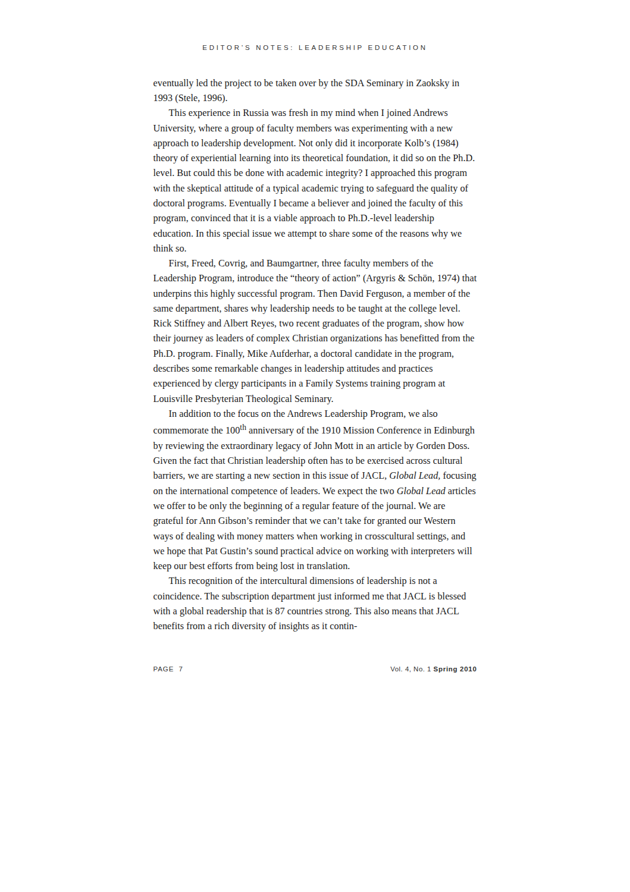Editor’s Notes: Leadership Education
eventually led the project to be taken over by the SDA Seminary in Zaoksky in 1993 (Stele, 1996).
This experience in Russia was fresh in my mind when I joined Andrews University, where a group of faculty members was experimenting with a new approach to leadership development. Not only did it incorporate Kolb’s (1984) theory of experiential learning into its theoretical foundation, it did so on the Ph.D. level. But could this be done with academic integrity? I approached this program with the skeptical attitude of a typical academic trying to safeguard the quality of doctoral programs. Eventually I became a believer and joined the faculty of this program, convinced that it is a viable approach to Ph.D.-level leadership education. In this special issue we attempt to share some of the reasons why we think so.
First, Freed, Covrig, and Baumgartner, three faculty members of the Leadership Program, introduce the “theory of action” (Argyris & Schön, 1974) that underpins this highly successful program. Then David Ferguson, a member of the same department, shares why leadership needs to be taught at the college level. Rick Stiffney and Albert Reyes, two recent graduates of the program, show how their journey as leaders of complex Christian organizations has benefitted from the Ph.D. program. Finally, Mike Aufderhar, a doctoral candidate in the program, describes some remarkable changes in leadership attitudes and practices experienced by clergy participants in a Family Systems training program at Louisville Presbyterian Theological Seminary.
In addition to the focus on the Andrews Leadership Program, we also commemorate the 100th anniversary of the 1910 Mission Conference in Edinburgh by reviewing the extraordinary legacy of John Mott in an article by Gorden Doss. Given the fact that Christian leadership often has to be exercised across cultural barriers, we are starting a new section in this issue of JACL, Global Lead, focusing on the international competence of leaders. We expect the two Global Lead articles we offer to be only the beginning of a regular feature of the journal. We are grateful for Ann Gibson’s reminder that we can’t take for granted our Western ways of dealing with money matters when working in crosscultural settings, and we hope that Pat Gustin’s sound practical advice on working with interpreters will keep our best efforts from being lost in translation.
This recognition of the intercultural dimensions of leadership is not a coincidence. The subscription department just informed me that JACL is blessed with a global readership that is 87 countries strong. This also means that JACL benefits from a rich diversity of insights as it contin-
Page 7 Vol. 4, No. 1 Spring 2010